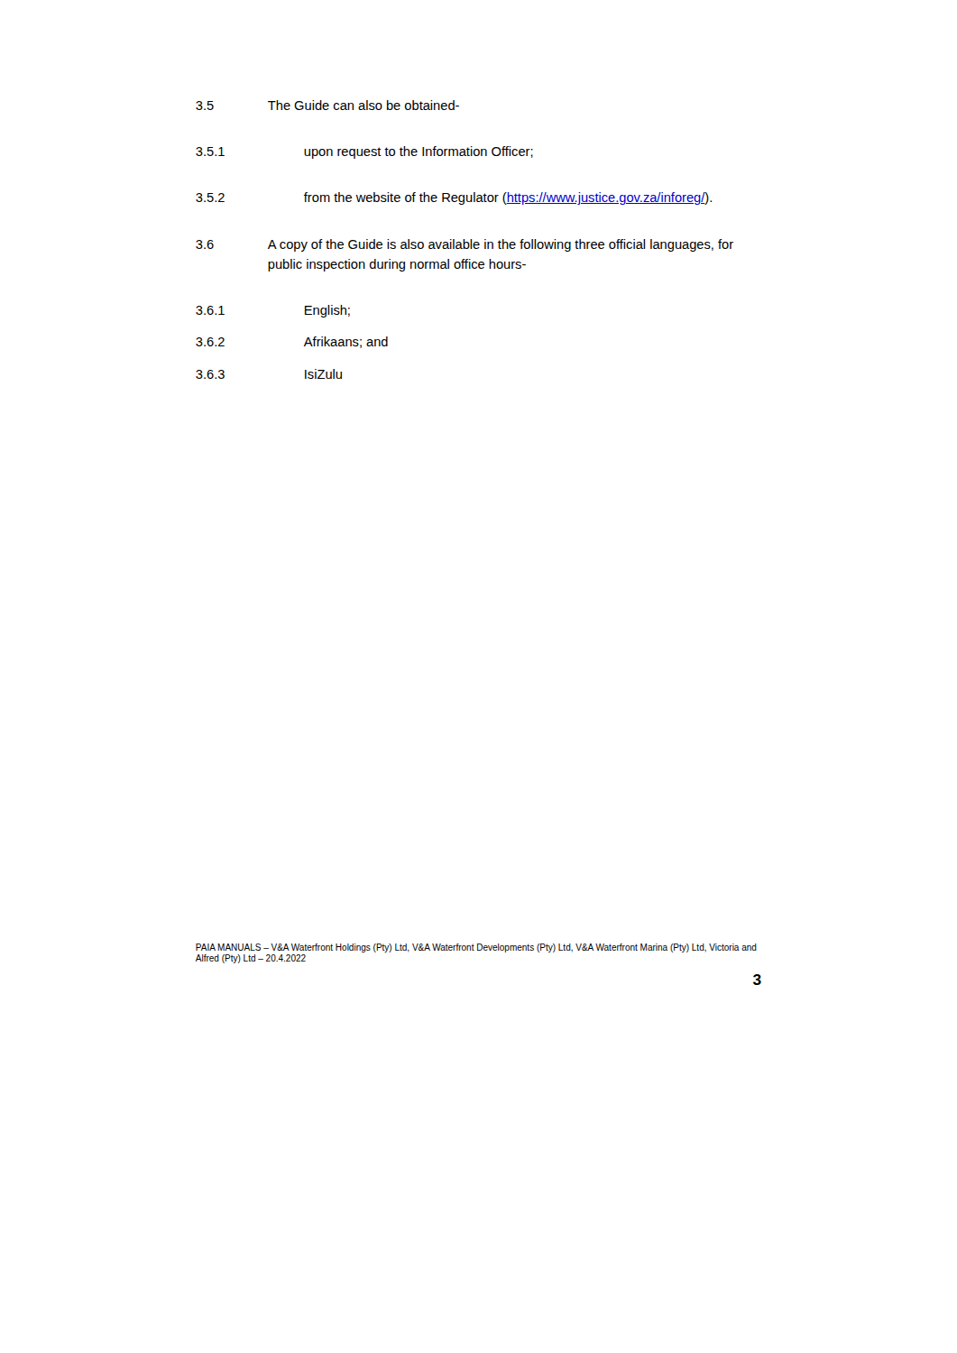3.5
The Guide can also be obtained-
3.5.1
upon request to the Information Officer;
3.5.2
from the website of the Regulator (https://www.justice.gov.za/inforeg/).
3.6
A copy of the Guide is also available in the following three official languages, for public inspection during normal office hours-
3.6.1
English;
3.6.2
Afrikaans; and
3.6.3
IsiZulu
PAIA MANUALS – V&A Waterfront Holdings (Pty) Ltd, V&A Waterfront Developments (Pty) Ltd, V&A Waterfront Marina (Pty) Ltd, Victoria and Alfred (Pty) Ltd – 20.4.2022
3